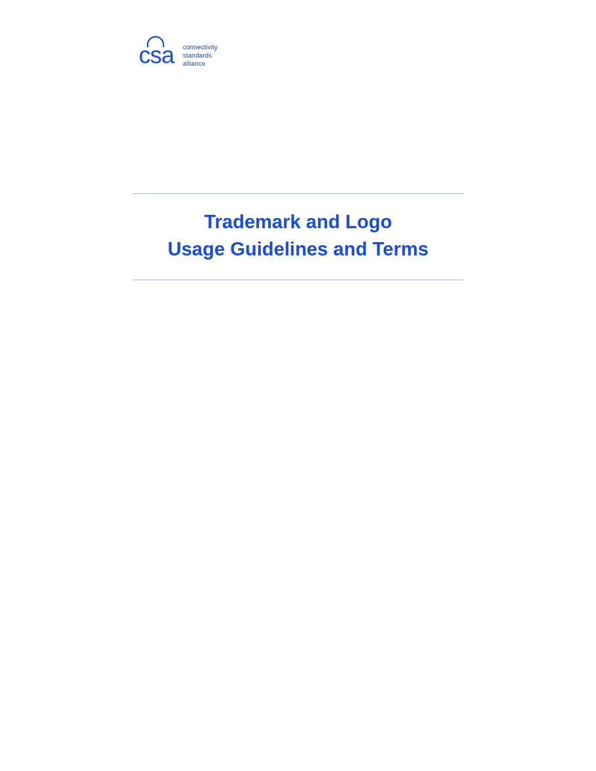csa
connectivity
standards
alliance
Trademark and Logo Usage Guidelines and Terms